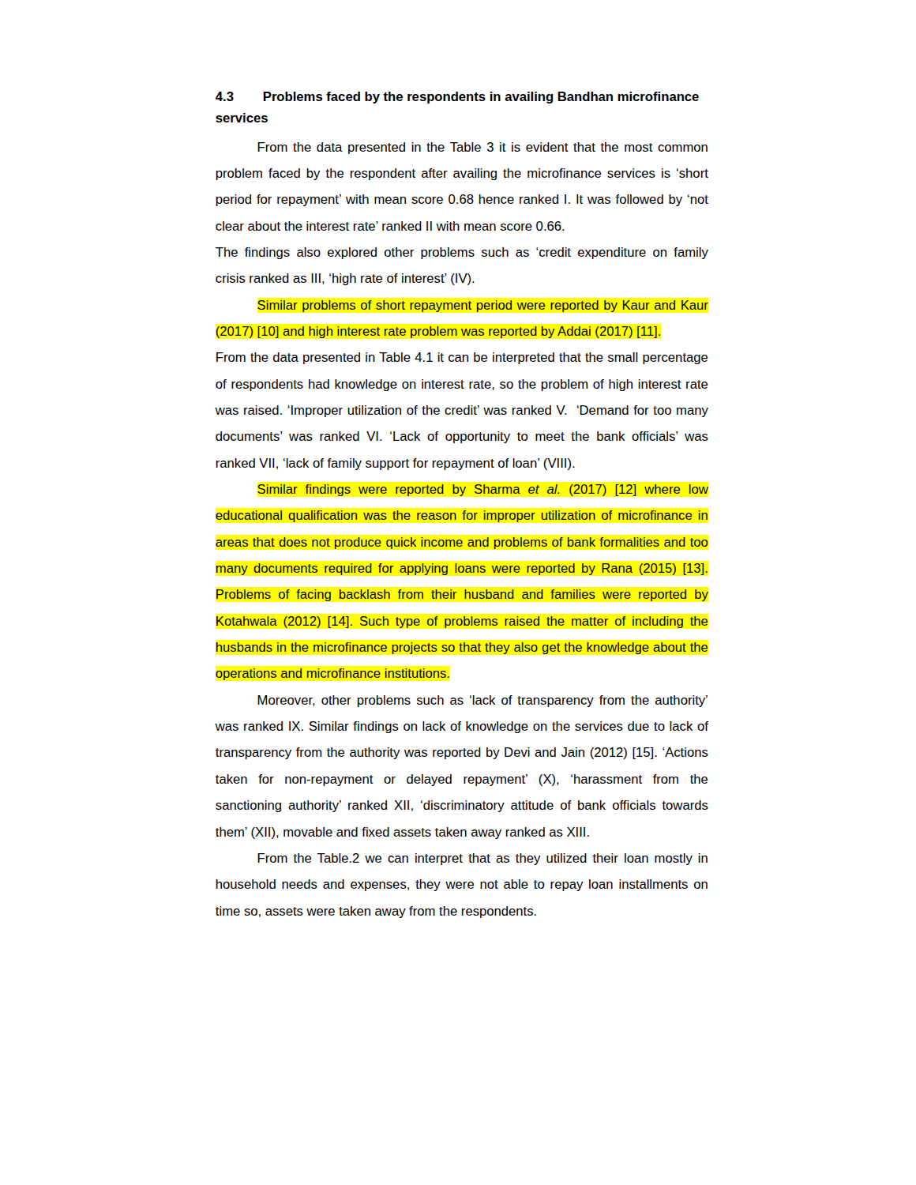4.3 Problems faced by the respondents in availing Bandhan microfinance services
From the data presented in the Table 3 it is evident that the most common problem faced by the respondent after availing the microfinance services is ‘short period for repayment’ with mean score 0.68 hence ranked I. It was followed by ‘not clear about the interest rate’ ranked II with mean score 0.66.
The findings also explored other problems such as ‘credit expenditure on family crisis ranked as III, ‘high rate of interest’ (IV).
Similar problems of short repayment period were reported by Kaur and Kaur (2017) [10] and high interest rate problem was reported by Addai (2017) [11].
From the data presented in Table 4.1 it can be interpreted that the small percentage of respondents had knowledge on interest rate, so the problem of high interest rate was raised. ‘Improper utilization of the credit’ was ranked V. ‘Demand for too many documents’ was ranked VI. ‘Lack of opportunity to meet the bank officials’ was ranked VII, ‘lack of family support for repayment of loan’ (VIII).
Similar findings were reported by Sharma et al. (2017) [12] where low educational qualification was the reason for improper utilization of microfinance in areas that does not produce quick income and problems of bank formalities and too many documents required for applying loans were reported by Rana (2015) [13]. Problems of facing backlash from their husband and families were reported by Kotahwala (2012) [14]. Such type of problems raised the matter of including the husbands in the microfinance projects so that they also get the knowledge about the operations and microfinance institutions.
Moreover, other problems such as ‘lack of transparency from the authority’ was ranked IX. Similar findings on lack of knowledge on the services due to lack of transparency from the authority was reported by Devi and Jain (2012) [15]. ‘Actions taken for non-repayment or delayed repayment’ (X), ‘harassment from the sanctioning authority’ ranked XII, ‘discriminatory attitude of bank officials towards them’ (XII), movable and fixed assets taken away ranked as XIII.
From the Table.2 we can interpret that as they utilized their loan mostly in household needs and expenses, they were not able to repay loan installments on time so, assets were taken away from the respondents.